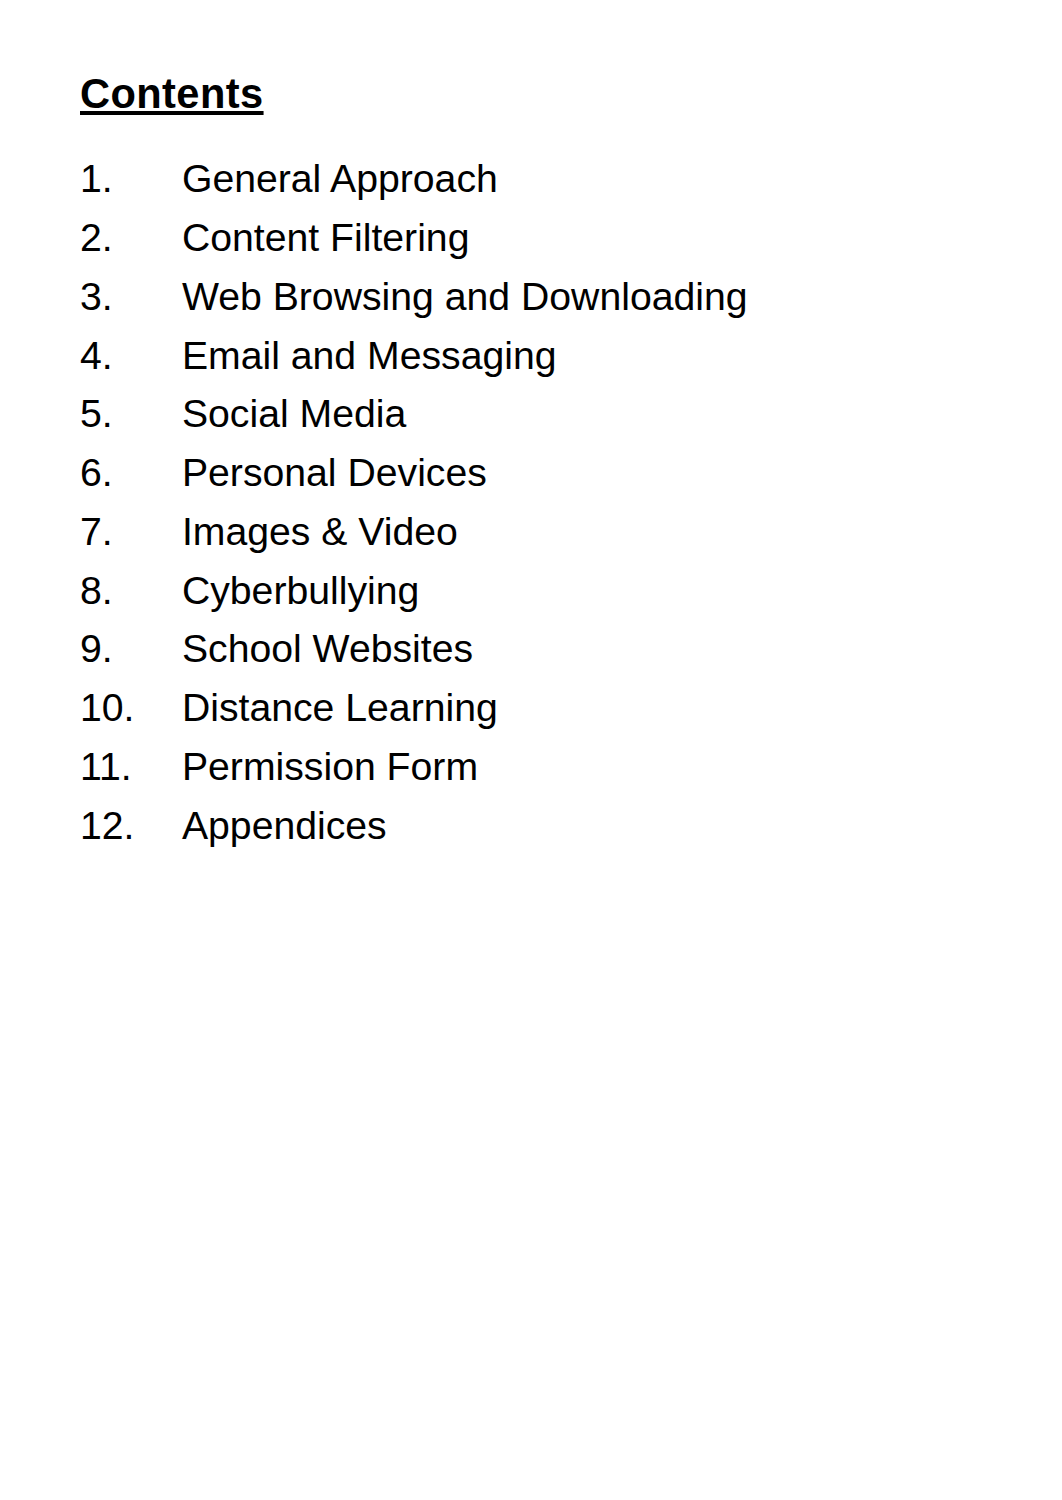Contents
1. General Approach
2. Content Filtering
3. Web Browsing and Downloading
4. Email and Messaging
5. Social Media
6. Personal Devices
7. Images & Video
8. Cyberbullying
9. School Websites
10. Distance Learning
11. Permission Form
12. Appendices